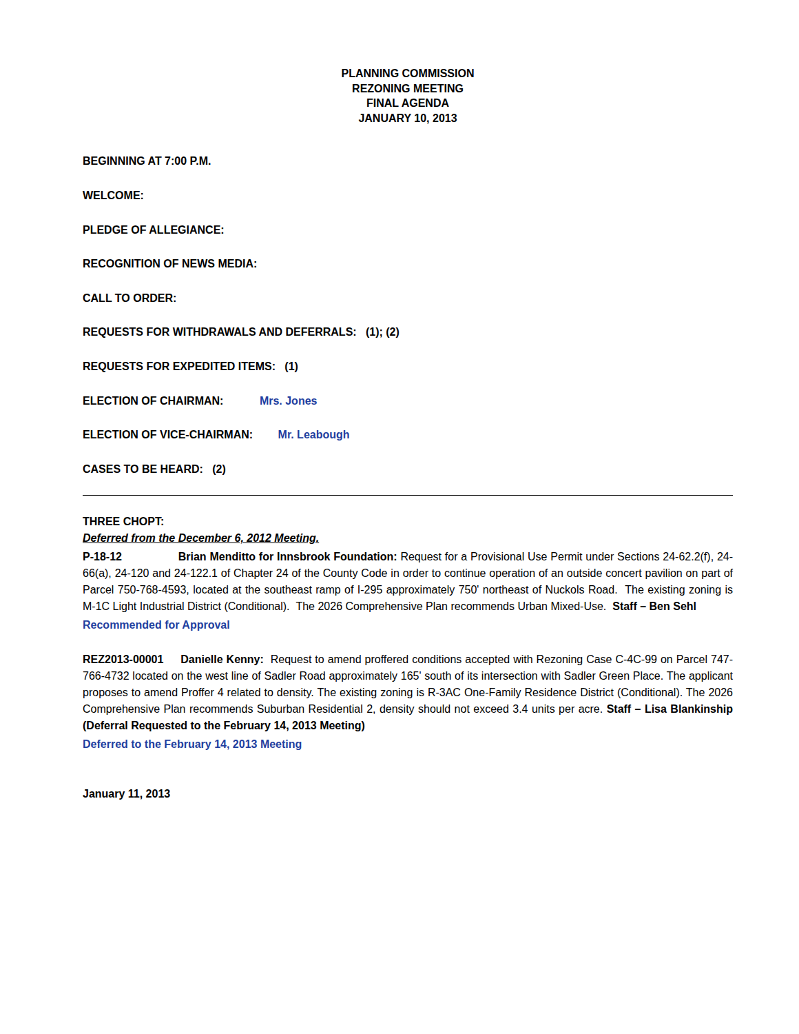PLANNING COMMISSION
REZONING MEETING
FINAL AGENDA
JANUARY 10, 2013
BEGINNING AT 7:00 P.M.
WELCOME:
PLEDGE OF ALLEGIANCE:
RECOGNITION OF NEWS MEDIA:
CALL TO ORDER:
REQUESTS FOR WITHDRAWALS AND DEFERRALS: (1); (2)
REQUESTS FOR EXPEDITED ITEMS: (1)
ELECTION OF CHAIRMAN: Mrs. Jones
ELECTION OF VICE-CHAIRMAN: Mr. Leabough
CASES TO BE HEARD: (2)
THREE CHOPT:
Deferred from the December 6, 2012 Meeting.
P-18-12 Brian Menditto for Innsbrook Foundation: Request for a Provisional Use Permit under Sections 24-62.2(f), 24-66(a), 24-120 and 24-122.1 of Chapter 24 of the County Code in order to continue operation of an outside concert pavilion on part of Parcel 750-768-4593, located at the southeast ramp of I-295 approximately 750' northeast of Nuckols Road. The existing zoning is M-1C Light Industrial District (Conditional). The 2026 Comprehensive Plan recommends Urban Mixed-Use. Staff – Ben Sehl
Recommended for Approval
REZ2013-00001 Danielle Kenny: Request to amend proffered conditions accepted with Rezoning Case C-4C-99 on Parcel 747-766-4732 located on the west line of Sadler Road approximately 165' south of its intersection with Sadler Green Place. The applicant proposes to amend Proffer 4 related to density. The existing zoning is R-3AC One-Family Residence District (Conditional). The 2026 Comprehensive Plan recommends Suburban Residential 2, density should not exceed 3.4 units per acre. Staff – Lisa Blankinship (Deferral Requested to the February 14, 2013 Meeting)
Deferred to the February 14, 2013 Meeting
January 11, 2013